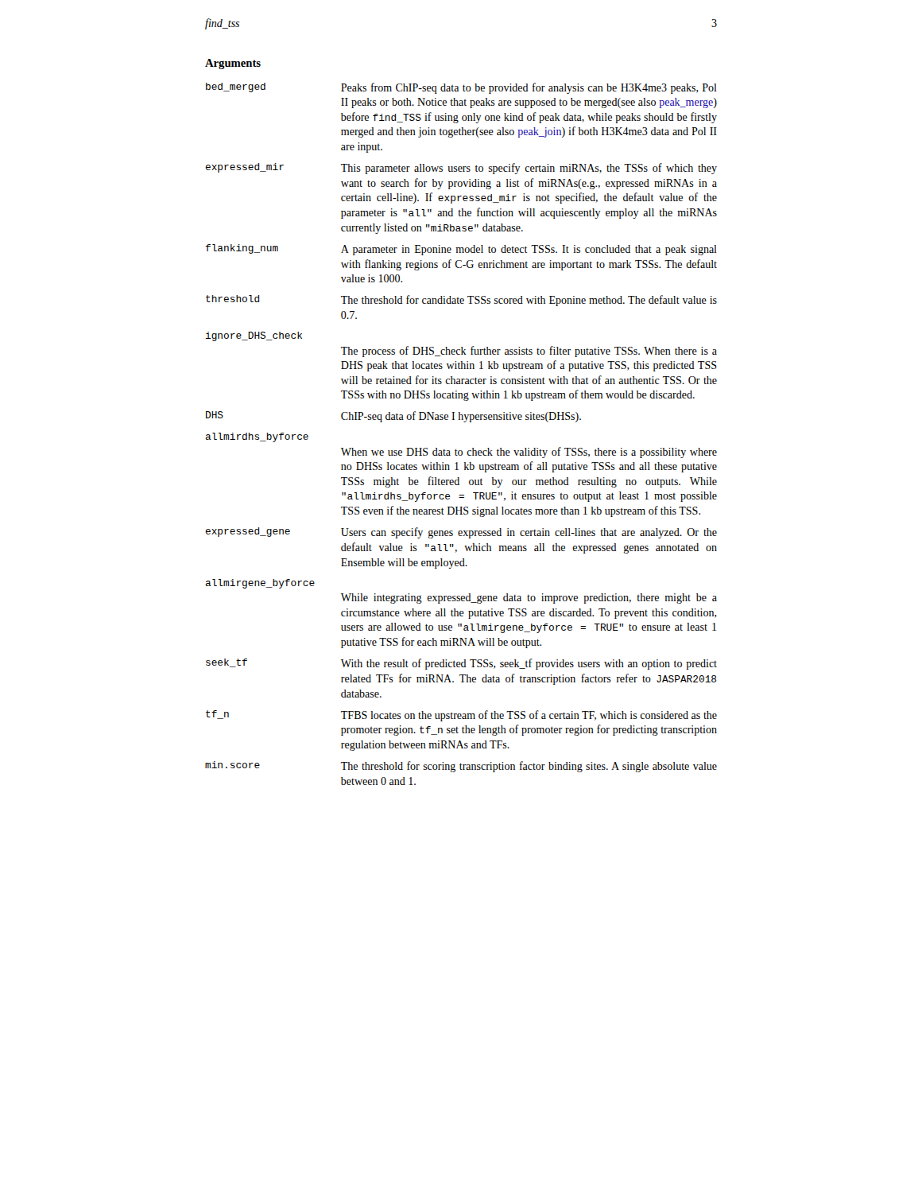find_tss 3
Arguments
bed_merged
Peaks from ChIP-seq data to be provided for analysis can be H3K4me3 peaks, Pol II peaks or both. Notice that peaks are supposed to be merged(see also peak_merge) before find_TSS if using only one kind of peak data, while peaks should be firstly merged and then join together(see also peak_join) if both H3K4me3 data and Pol II are input.
expressed_mir
This parameter allows users to specify certain miRNAs, the TSSs of which they want to search for by providing a list of miRNAs(e.g., expressed miRNAs in a certain cell-line). If expressed_mir is not specified, the default value of the parameter is "all" and the function will acquiescently employ all the miRNAs currently listed on "miRbase" database.
flanking_num
A parameter in Eponine model to detect TSSs. It is concluded that a peak signal with flanking regions of C-G enrichment are important to mark TSSs. The default value is 1000.
threshold
The threshold for candidate TSSs scored with Eponine method. The default value is 0.7.
ignore_DHS_check
The process of DHS_check further assists to filter putative TSSs. When there is a DHS peak that locates within 1 kb upstream of a putative TSS, this predicted TSS will be retained for its character is consistent with that of an authentic TSS. Or the TSSs with no DHSs locating within 1 kb upstream of them would be discarded.
DHS
ChIP-seq data of DNase I hypersensitive sites(DHSs).
allmirdhs_byforce
When we use DHS data to check the validity of TSSs, there is a possibility where no DHSs locates within 1 kb upstream of all putative TSSs and all these putative TSSs might be filtered out by our method resulting no outputs. While "allmirdhs_byforce = TRUE", it ensures to output at least 1 most possible TSS even if the nearest DHS signal locates more than 1 kb upstream of this TSS.
expressed_gene
Users can specify genes expressed in certain cell-lines that are analyzed. Or the default value is "all", which means all the expressed genes annotated on Ensemble will be employed.
allmirgene_byforce
While integrating expressed_gene data to improve prediction, there might be a circumstance where all the putative TSS are discarded. To prevent this condition, users are allowed to use "allmirgene_byforce = TRUE" to ensure at least 1 putative TSS for each miRNA will be output.
seek_tf
With the result of predicted TSSs, seek_tf provides users with an option to predict related TFs for miRNA. The data of transcription factors refer to JASPAR2018 database.
tf_n
TFBS locates on the upstream of the TSS of a certain TF, which is considered as the promoter region. tf_n set the length of promoter region for predicting transcription regulation between miRNAs and TFs.
min.score
The threshold for scoring transcription factor binding sites. A single absolute value between 0 and 1.